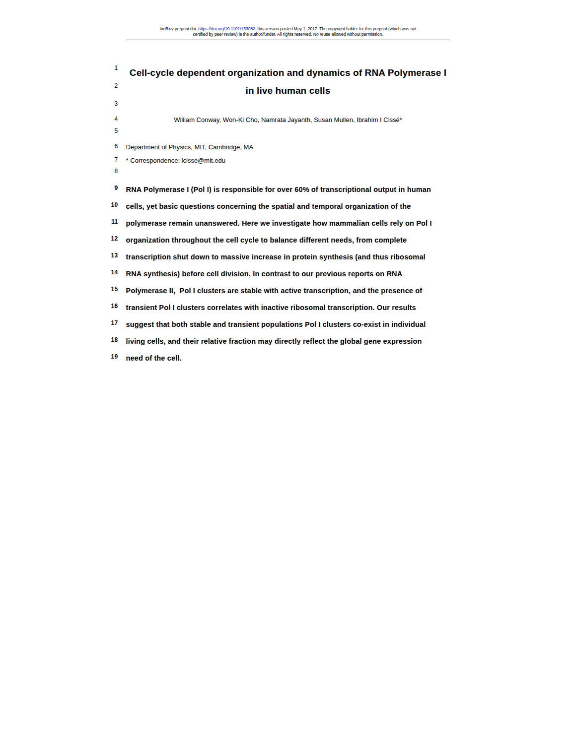bioRxiv preprint doi: https://doi.org/10.1101/133082; this version posted May 1, 2017. The copyright holder for this preprint (which was not
certified by peer review) is the author/funder. All rights reserved. No reuse allowed without permission.
1
Cell-cycle dependent organization and dynamics of RNA Polymerase I
2
in live human cells
3
4 William Conway, Won-Ki Cho, Namrata Jayanth, Susan Mullen, Ibrahim I Cissé*
5
6 Department of Physics, MIT, Cambridge, MA
7 * Correspondence: icisse@mit.edu
8
9 RNA Polymerase I (Pol I) is responsible for over 60% of transcriptional output in human
10 cells, yet basic questions concerning the spatial and temporal organization of the
11 polymerase remain unanswered. Here we investigate how mammalian cells rely on Pol I
12 organization throughout the cell cycle to balance different needs, from complete
13 transcription shut down to massive increase in protein synthesis (and thus ribosomal
14 RNA synthesis) before cell division. In contrast to our previous reports on RNA
15 Polymerase II, Pol I clusters are stable with active transcription, and the presence of
16 transient Pol I clusters correlates with inactive ribosomal transcription. Our results
17 suggest that both stable and transient populations Pol I clusters co-exist in individual
18 living cells, and their relative fraction may directly reflect the global gene expression
19 need of the cell.